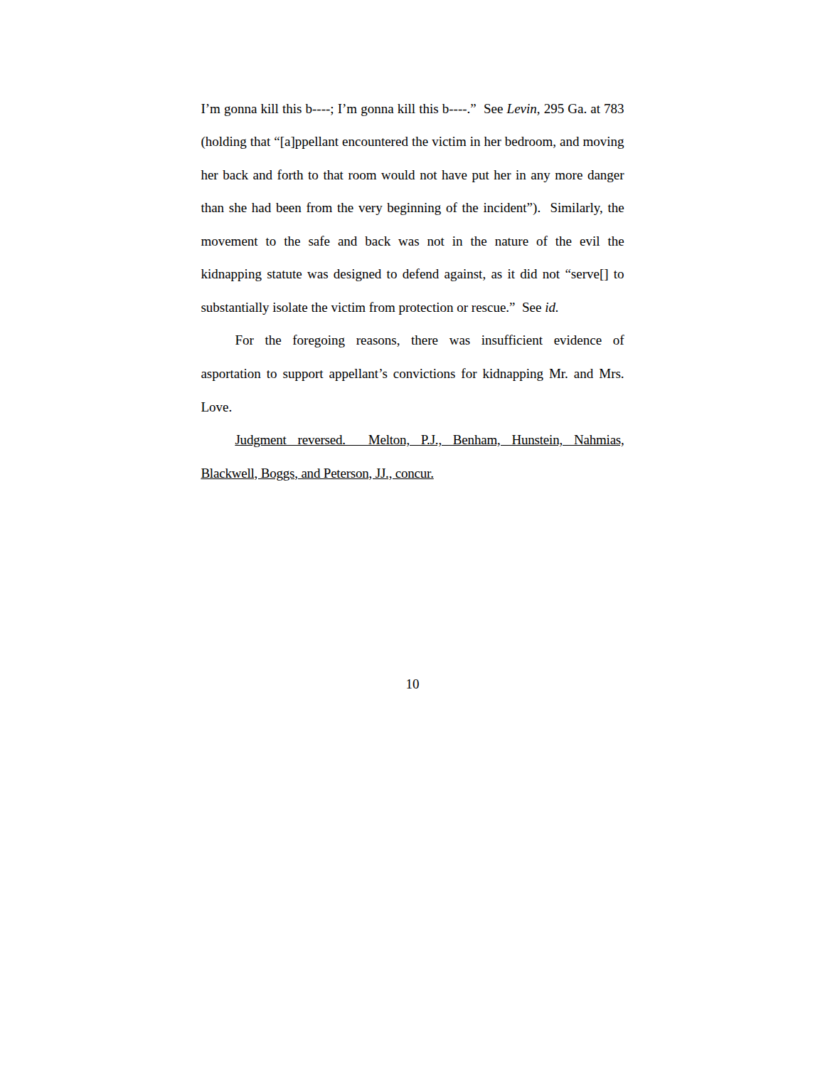I’m gonna kill this b----; I’m gonna kill this b----.” See Levin, 295 Ga. at 783 (holding that “[a]ppellant encountered the victim in her bedroom, and moving her back and forth to that room would not have put her in any more danger than she had been from the very beginning of the incident”). Similarly, the movement to the safe and back was not in the nature of the evil the kidnapping statute was designed to defend against, as it did not “serve[] to substantially isolate the victim from protection or rescue.” See id.
For the foregoing reasons, there was insufficient evidence of asportation to support appellant’s convictions for kidnapping Mr. and Mrs. Love.
Judgment reversed. Melton, P.J., Benham, Hunstein, Nahmias, Blackwell, Boggs, and Peterson, JJ., concur.
10